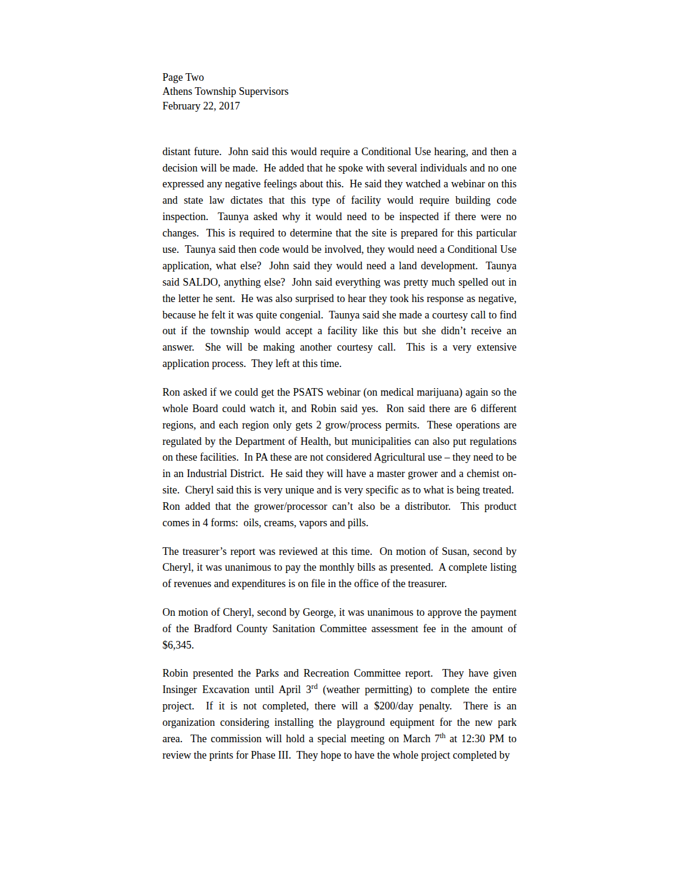Page Two
Athens Township Supervisors
February 22, 2017
distant future. John said this would require a Conditional Use hearing, and then a decision will be made. He added that he spoke with several individuals and no one expressed any negative feelings about this. He said they watched a webinar on this and state law dictates that this type of facility would require building code inspection. Taunya asked why it would need to be inspected if there were no changes. This is required to determine that the site is prepared for this particular use. Taunya said then code would be involved, they would need a Conditional Use application, what else? John said they would need a land development. Taunya said SALDO, anything else? John said everything was pretty much spelled out in the letter he sent. He was also surprised to hear they took his response as negative, because he felt it was quite congenial. Taunya said she made a courtesy call to find out if the township would accept a facility like this but she didn’t receive an answer. She will be making another courtesy call. This is a very extensive application process. They left at this time.
Ron asked if we could get the PSATS webinar (on medical marijuana) again so the whole Board could watch it, and Robin said yes. Ron said there are 6 different regions, and each region only gets 2 grow/process permits. These operations are regulated by the Department of Health, but municipalities can also put regulations on these facilities. In PA these are not considered Agricultural use – they need to be in an Industrial District. He said they will have a master grower and a chemist on-site. Cheryl said this is very unique and is very specific as to what is being treated. Ron added that the grower/processor can’t also be a distributor. This product comes in 4 forms: oils, creams, vapors and pills.
The treasurer’s report was reviewed at this time. On motion of Susan, second by Cheryl, it was unanimous to pay the monthly bills as presented. A complete listing of revenues and expenditures is on file in the office of the treasurer.
On motion of Cheryl, second by George, it was unanimous to approve the payment of the Bradford County Sanitation Committee assessment fee in the amount of $6,345.
Robin presented the Parks and Recreation Committee report. They have given Insinger Excavation until April 3rd (weather permitting) to complete the entire project. If it is not completed, there will a $200/day penalty. There is an organization considering installing the playground equipment for the new park area. The commission will hold a special meeting on March 7th at 12:30 PM to review the prints for Phase III. They hope to have the whole project completed by